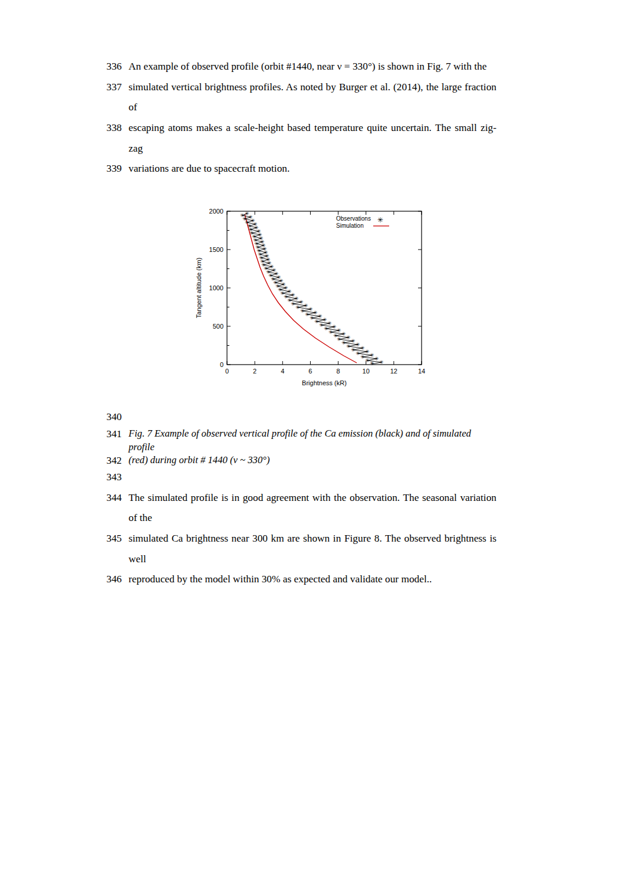336 An example of observed profile (orbit #1440, near ν = 330°) is shown in Fig. 7 with the
337simulated vertical brightness profiles. As noted by Burger et al. (2014), the large fraction of
338escaping atoms makes a scale-height based temperature quite uncertain. The small zig-zag
339variations are due to spacecraft motion.
0 2 4 6 8 10 12 14 Brightness (kR) 0 500 1000 1500 2000 Tangent altitude (km) Observations Simulation ✳ ✳✳✳✳ ✳✳✳✳ ✳✳✳✳ ✳✳✳✳ ✳✳✳✳ ✳✳✳✳ ✳✳✳✳ ✳✳✳✳ ✳✳✳✳ ✳✳✳✳ ✳✳✳✳ ✳✳✳✳ ✳✳✳✳ ✳✳✳✳ ✳✳✳✳ ✳✳✳✳ ✳✳✳✳ ✳✳✳✳ ✳✳✳✳ ✳✳✳✳ ✳✳✳✳ ✳✳
340
341 Fig. 7 Example of observed vertical profile of the Ca emission (black) and of simulated profile
342(red) during orbit # 1440 (ν ~ 330°)
343
344 The simulated profile is in good agreement with the observation. The seasonal variation of the
345simulated Ca brightness near 300 km are shown in Figure 8. The observed brightness is well
346reproduced by the model within 30% as expected and validate our model..